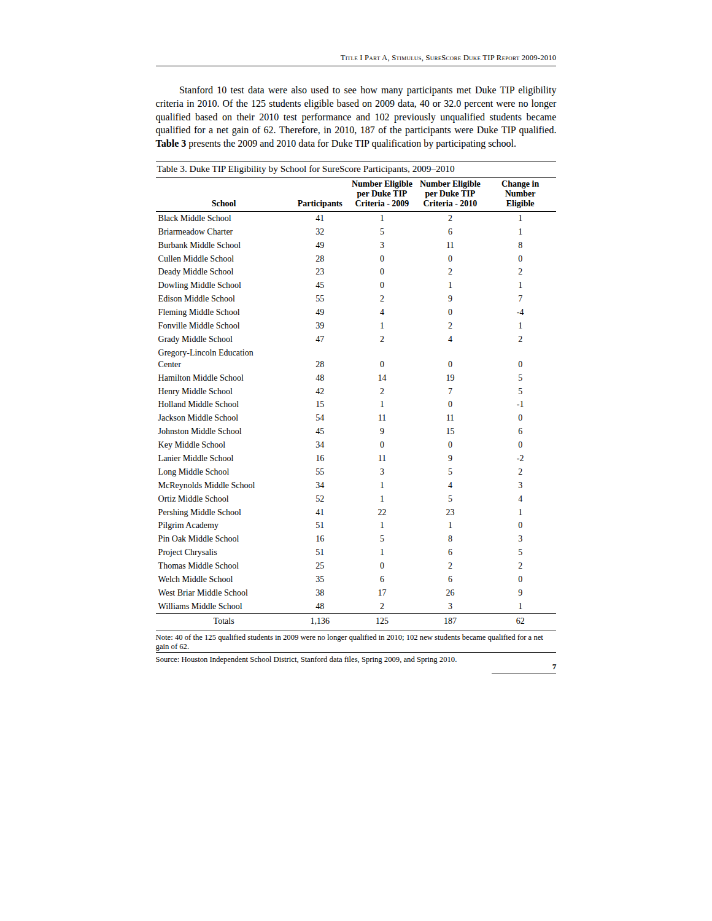Title I Part A, Stimulus, SureScore Duke TIP Report 2009-2010
Stanford 10 test data were also used to see how many participants met Duke TIP eligibility criteria in 2010. Of the 125 students eligible based on 2009 data, 40 or 32.0 percent were no longer qualified based on their 2010 test performance and 102 previously unqualified students became qualified for a net gain of 62. Therefore, in 2010, 187 of the participants were Duke TIP qualified. Table 3 presents the 2009 and 2010 data for Duke TIP qualification by participating school.
Table 3. Duke TIP Eligibility by School for SureScore Participants, 2009–2010
| School | Participants | Number Eligible per Duke TIP Criteria - 2009 | Number Eligible per Duke TIP Criteria - 2010 | Change in Number Eligible |
| --- | --- | --- | --- | --- |
| Black Middle School | 41 | 1 | 2 | 1 |
| Briarmeadow Charter | 32 | 5 | 6 | 1 |
| Burbank Middle School | 49 | 3 | 11 | 8 |
| Cullen Middle School | 28 | 0 | 0 | 0 |
| Deady Middle School | 23 | 0 | 2 | 2 |
| Dowling Middle School | 45 | 0 | 1 | 1 |
| Edison Middle School | 55 | 2 | 9 | 7 |
| Fleming Middle School | 49 | 4 | 0 | -4 |
| Fonville Middle School | 39 | 1 | 2 | 1 |
| Grady Middle School | 47 | 2 | 4 | 2 |
| Gregory-Lincoln Education Center | 28 | 0 | 0 | 0 |
| Hamilton Middle School | 48 | 14 | 19 | 5 |
| Henry Middle School | 42 | 2 | 7 | 5 |
| Holland Middle School | 15 | 1 | 0 | -1 |
| Jackson Middle School | 54 | 11 | 11 | 0 |
| Johnston Middle School | 45 | 9 | 15 | 6 |
| Key Middle School | 34 | 0 | 0 | 0 |
| Lanier Middle School | 16 | 11 | 9 | -2 |
| Long Middle School | 55 | 3 | 5 | 2 |
| McReynolds Middle School | 34 | 1 | 4 | 3 |
| Ortiz Middle School | 52 | 1 | 5 | 4 |
| Pershing Middle School | 41 | 22 | 23 | 1 |
| Pilgrim Academy | 51 | 1 | 1 | 0 |
| Pin Oak Middle School | 16 | 5 | 8 | 3 |
| Project Chrysalis | 51 | 1 | 6 | 5 |
| Thomas Middle School | 25 | 0 | 2 | 2 |
| Welch Middle School | 35 | 6 | 6 | 0 |
| West Briar Middle School | 38 | 17 | 26 | 9 |
| Williams Middle School | 48 | 2 | 3 | 1 |
| Totals | 1,136 | 125 | 187 | 62 |
Note: 40 of the 125 qualified students in 2009 were no longer qualified in 2010; 102 new students became qualified for a net gain of 62.
Source: Houston Independent School District, Stanford data files, Spring 2009, and Spring 2010.
7